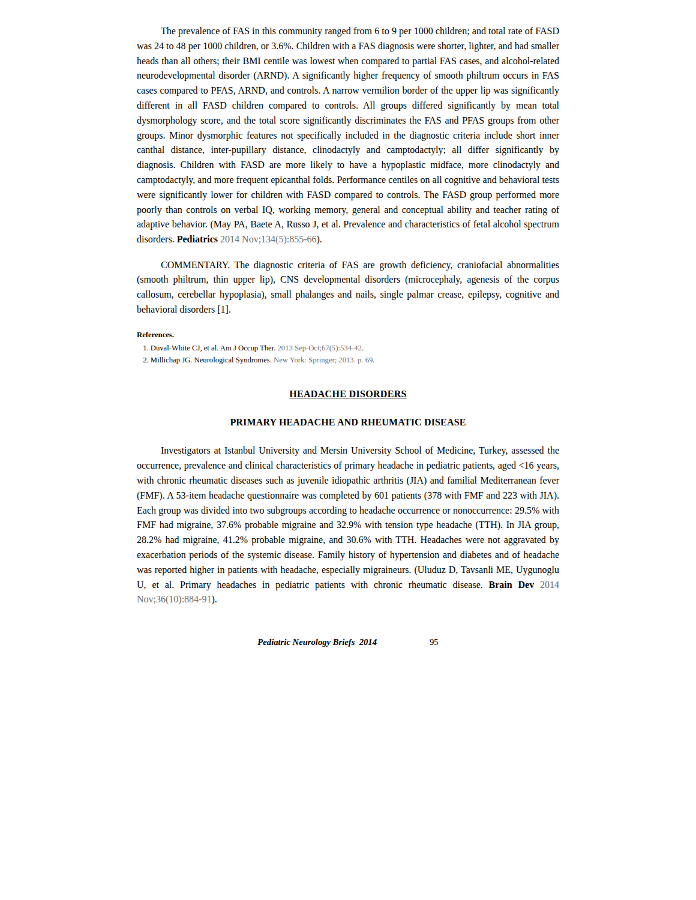The prevalence of FAS in this community ranged from 6 to 9 per 1000 children; and total rate of FASD was 24 to 48 per 1000 children, or 3.6%. Children with a FAS diagnosis were shorter, lighter, and had smaller heads than all others; their BMI centile was lowest when compared to partial FAS cases, and alcohol-related neurodevelopmental disorder (ARND). A significantly higher frequency of smooth philtrum occurs in FAS cases compared to PFAS, ARND, and controls. A narrow vermilion border of the upper lip was significantly different in all FASD children compared to controls. All groups differed significantly by mean total dysmorphology score, and the total score significantly discriminates the FAS and PFAS groups from other groups. Minor dysmorphic features not specifically included in the diagnostic criteria include short inner canthal distance, inter-pupillary distance, clinodactyly and camptodactyly; all differ significantly by diagnosis. Children with FASD are more likely to have a hypoplastic midface, more clinodactyly and camptodactyly, and more frequent epicanthal folds. Performance centiles on all cognitive and behavioral tests were significantly lower for children with FASD compared to controls. The FASD group performed more poorly than controls on verbal IQ, working memory, general and conceptual ability and teacher rating of adaptive behavior. (May PA, Baete A, Russo J, et al. Prevalence and characteristics of fetal alcohol spectrum disorders. Pediatrics 2014 Nov;134(5):855-66).
COMMENTARY. The diagnostic criteria of FAS are growth deficiency, craniofacial abnormalities (smooth philtrum, thin upper lip), CNS developmental disorders (microcephaly, agenesis of the corpus callosum, cerebellar hypoplasia), small phalanges and nails, single palmar crease, epilepsy, cognitive and behavioral disorders [1].
References.
Duval-White CJ, et al. Am J Occup Ther. 2013 Sep-Oct;67(5):534-42.
Millichap JG. Neurological Syndromes. New York: Springer; 2013. p. 69.
HEADACHE DISORDERS
PRIMARY HEADACHE AND RHEUMATIC DISEASE
Investigators at Istanbul University and Mersin University School of Medicine, Turkey, assessed the occurrence, prevalence and clinical characteristics of primary headache in pediatric patients, aged <16 years, with chronic rheumatic diseases such as juvenile idiopathic arthritis (JIA) and familial Mediterranean fever (FMF). A 53-item headache questionnaire was completed by 601 patients (378 with FMF and 223 with JIA). Each group was divided into two subgroups according to headache occurrence or nonoccurrence: 29.5% with FMF had migraine, 37.6% probable migraine and 32.9% with tension type headache (TTH). In JIA group, 28.2% had migraine, 41.2% probable migraine, and 30.6% with TTH. Headaches were not aggravated by exacerbation periods of the systemic disease. Family history of hypertension and diabetes and of headache was reported higher in patients with headache, especially migraineurs. (Uluduz D, Tavsanli ME, Uygunoglu U, et al. Primary headaches in pediatric patients with chronic rheumatic disease. Brain Dev 2014 Nov;36(10):884-91).
Pediatric Neurology Briefs 2014 95